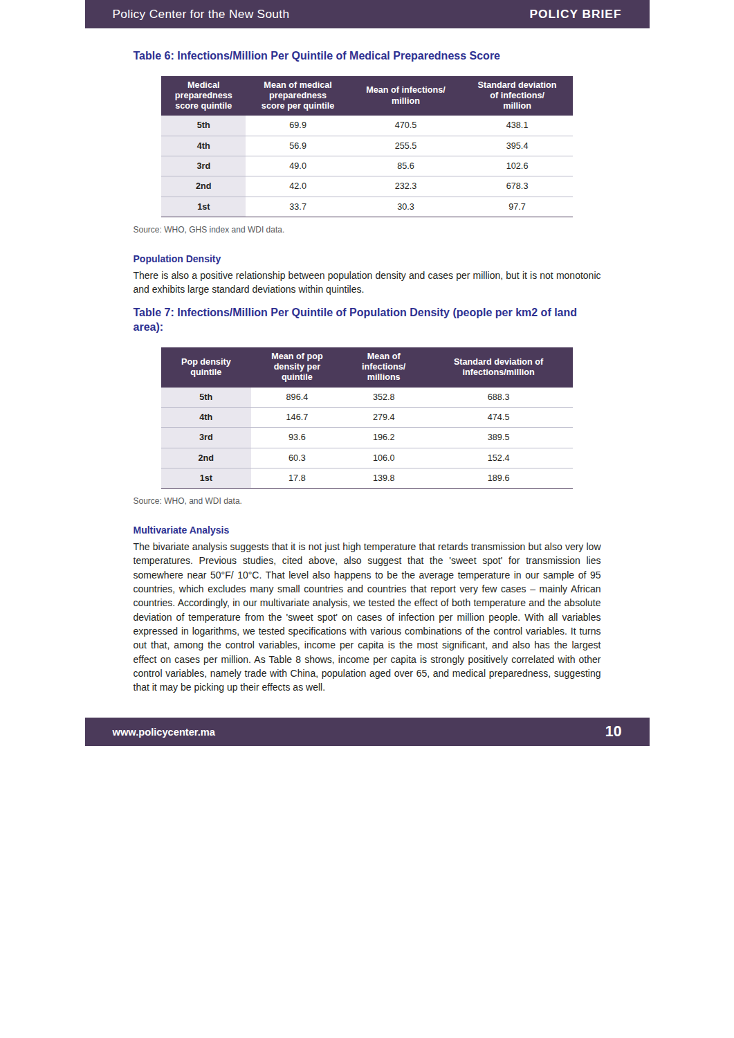Policy Center for the New South
POLICY BRIEF
Table 6: Infections/Million Per Quintile of Medical Preparedness Score
| Medical preparedness score quintile | Mean of medical preparedness score per quintile | Mean of infections/ million | Standard deviation of infections/ million |
| --- | --- | --- | --- |
| 5th | 69.9 | 470.5 | 438.1 |
| 4th | 56.9 | 255.5 | 395.4 |
| 3rd | 49.0 | 85.6 | 102.6 |
| 2nd | 42.0 | 232.3 | 678.3 |
| 1st | 33.7 | 30.3 | 97.7 |
Source: WHO, GHS index and WDI data.
Population Density
There is also a positive relationship between population density and cases per million, but it is not monotonic and exhibits large standard deviations within quintiles.
Table 7: Infections/Million Per Quintile of Population Density (people per km2 of land area):
| Pop density quintile | Mean of pop density per quintile | Mean of infections/ millions | Standard deviation of infections/million |
| --- | --- | --- | --- |
| 5th | 896.4 | 352.8 | 688.3 |
| 4th | 146.7 | 279.4 | 474.5 |
| 3rd | 93.6 | 196.2 | 389.5 |
| 2nd | 60.3 | 106.0 | 152.4 |
| 1st | 17.8 | 139.8 | 189.6 |
Source: WHO, and WDI data.
Multivariate Analysis
The bivariate analysis suggests that it is not just high temperature that retards transmission but also very low temperatures. Previous studies, cited above, also suggest that the 'sweet spot' for transmission lies somewhere near 50°F/ 10°C. That level also happens to be the average temperature in our sample of 95 countries, which excludes many small countries and countries that report very few cases – mainly African countries. Accordingly, in our multivariate analysis, we tested the effect of both temperature and the absolute deviation of temperature from the 'sweet spot' on cases of infection per million people. With all variables expressed in logarithms, we tested specifications with various combinations of the control variables. It turns out that, among the control variables, income per capita is the most significant, and also has the largest effect on cases per million. As Table 8 shows, income per capita is strongly positively correlated with other control variables, namely trade with China, population aged over 65, and medical preparedness, suggesting that it may be picking up their effects as well.
www.policycenter.ma
10